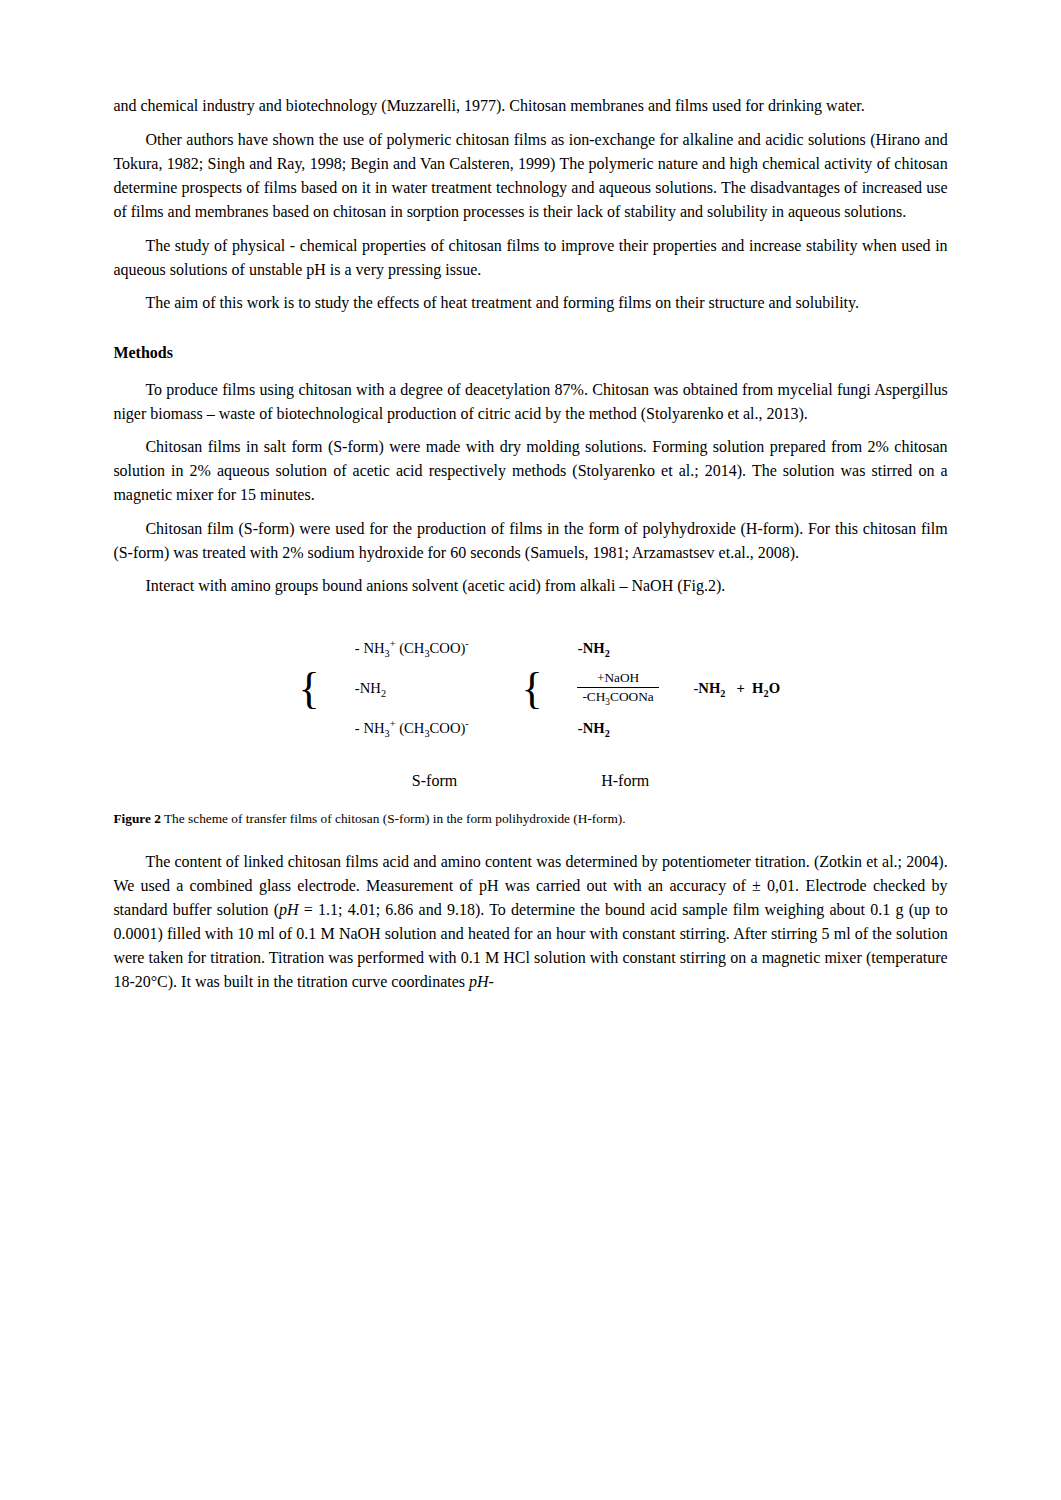and chemical industry and biotechnology (Muzzarelli, 1977). Chitosan membranes and films used for drinking water.
Other authors have shown the use of polymeric chitosan films as ion-exchange for alkaline and acidic solutions (Hirano and Tokura, 1982; Singh and Ray, 1998; Begin and Van Calsteren, 1999) The polymeric nature and high chemical activity of chitosan determine prospects of films based on it in water treatment technology and aqueous solutions. The disadvantages of increased use of films and membranes based on chitosan in sorption processes is their lack of stability and solubility in aqueous solutions.
The study of physical - chemical properties of chitosan films to improve their properties and increase stability when used in aqueous solutions of unstable pH is a very pressing issue.
The aim of this work is to study the effects of heat treatment and forming films on their structure and solubility.
Methods
To produce films using chitosan with a degree of deacetylation 87%. Chitosan was obtained from mycelial fungi Aspergillus niger biomass – waste of biotechnological production of citric acid by the method (Stolyarenko et al., 2013).
Chitosan films in salt form (S-form) were made with dry molding solutions. Forming solution prepared from 2% chitosan solution in 2% aqueous solution of acetic acid respectively methods (Stolyarenko et al.; 2014). The solution was stirred on a magnetic mixer for 15 minutes.
Chitosan film (S-form) were used for the production of films in the form of polyhydroxide (H-form). For this chitosan film (S-form) was treated with 2% sodium hydroxide for 60 seconds (Samuels, 1981; Arzamastsev et.al., 2008).
Interact with amino groups bound anions solvent (acetic acid) from alkali – NaOH (Fig.2).
| { | - NH 3 + (CH 3 COO) - | | { | -NH 2 | |
| -NH 2 | +NaOH -CH 3 COONa | -NH 2 + H 2 O |
| - NH 3 + (CH 3 COO) - | -NH 2 |
S-form H-form
Figure 2 The scheme of transfer films of chitosan (S-form) in the form polihydroxide (H-form).
The content of linked chitosan films acid and amino content was determined by potentiometer titration. (Zotkin et al.; 2004). We used a combined glass electrode. Measurement of pH was carried out with an accuracy of ± 0,01. Electrode checked by standard buffer solution (pH = 1.1; 4.01; 6.86 and 9.18). To determine the bound acid sample film weighing about 0.1 g (up to 0.0001) filled with 10 ml of 0.1 M NaOH solution and heated for an hour with constant stirring. After stirring 5 ml of the solution were taken for titration. Titration was performed with 0.1 M HCl solution with constant stirring on a magnetic mixer (temperature 18-20°C). It was built in the titration curve coordinates pH-